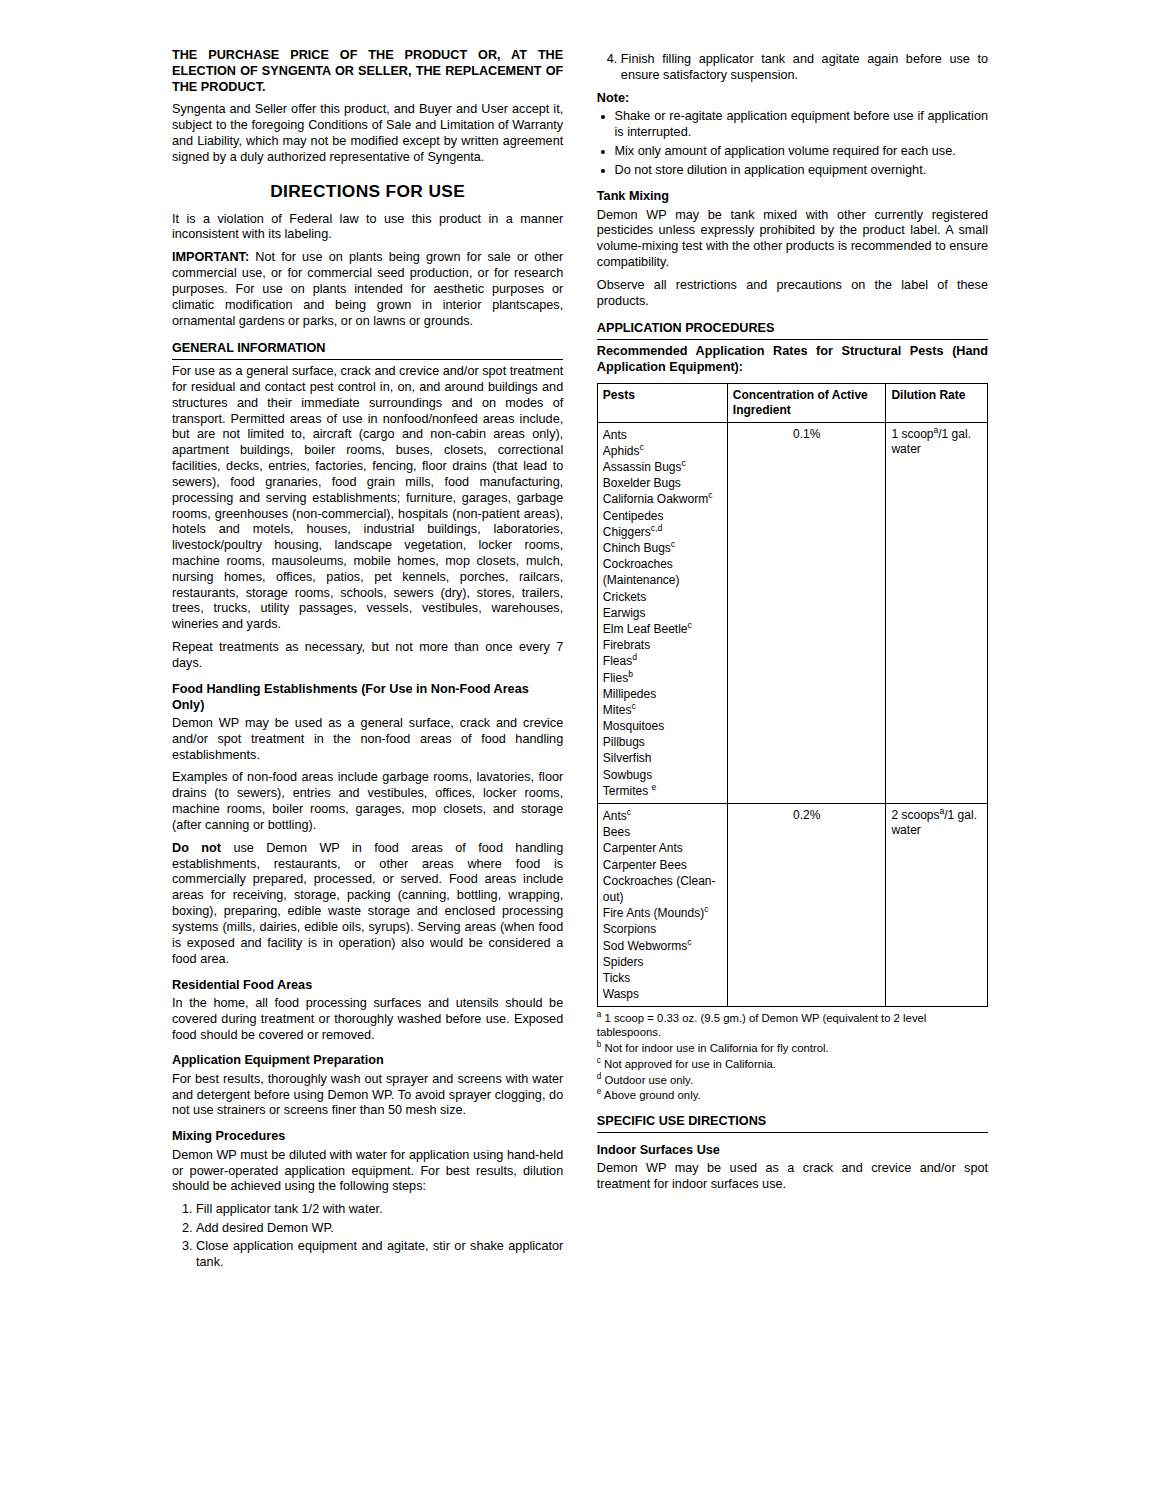The purchase price of the product or, at the election of Syngenta or Seller, the replacement of the product.
Syngenta and Seller offer this product, and Buyer and User accept it, subject to the foregoing Conditions of Sale and Limitation of Warranty and Liability, which may not be modified except by written agreement signed by a duly authorized representative of Syngenta.
DIRECTIONS FOR USE
It is a violation of Federal law to use this product in a manner inconsistent with its labeling.
IMPORTANT: Not for use on plants being grown for sale or other commercial use, or for commercial seed production, or for research purposes. For use on plants intended for aesthetic purposes or climatic modification and being grown in interior plantscapes, ornamental gardens or parks, or on lawns or grounds.
General Information
For use as a general surface, crack and crevice and/or spot treatment for residual and contact pest control in, on, and around buildings and structures and their immediate surroundings and on modes of transport. Permitted areas of use in nonfood/nonfeed areas include, but are not limited to, aircraft (cargo and non-cabin areas only), apartment buildings, boiler rooms, buses, closets, correctional facilities, decks, entries, factories, fencing, floor drains (that lead to sewers), food granaries, food grain mills, food manufacturing, processing and serving establishments; furniture, garages, garbage rooms, greenhouses (non-commercial), hospitals (non-patient areas), hotels and motels, houses, industrial buildings, laboratories, livestock/poultry housing, landscape vegetation, locker rooms, machine rooms, mausoleums, mobile homes, mop closets, mulch, nursing homes, offices, patios, pet kennels, porches, railcars, restaurants, storage rooms, schools, sewers (dry), stores, trailers, trees, trucks, utility passages, vessels, vestibules, warehouses, wineries and yards.
Repeat treatments as necessary, but not more than once every 7 days.
Food Handling Establishments (For Use in Non-Food Areas Only)
Demon WP may be used as a general surface, crack and crevice and/or spot treatment in the non-food areas of food handling establishments.
Examples of non-food areas include garbage rooms, lavatories, floor drains (to sewers), entries and vestibules, offices, locker rooms, machine rooms, boiler rooms, garages, mop closets, and storage (after canning or bottling).
Do not use Demon WP in food areas of food handling establishments, restaurants, or other areas where food is commercially prepared, processed, or served. Food areas include areas for receiving, storage, packing (canning, bottling, wrapping, boxing), preparing, edible waste storage and enclosed processing systems (mills, dairies, edible oils, syrups). Serving areas (when food is exposed and facility is in operation) also would be considered a food area.
Residential Food Areas
In the home, all food processing surfaces and utensils should be covered during treatment or thoroughly washed before use. Exposed food should be covered or removed.
Application Equipment Preparation
For best results, thoroughly wash out sprayer and screens with water and detergent before using Demon WP. To avoid sprayer clogging, do not use strainers or screens finer than 50 mesh size.
Mixing Procedures
Demon WP must be diluted with water for application using hand-held or power-operated application equipment. For best results, dilution should be achieved using the following steps:
Fill applicator tank 1/2 with water.
Add desired Demon WP.
Close application equipment and agitate, stir or shake applicator tank.
Finish filling applicator tank and agitate again before use to ensure satisfactory suspension.
Note:
Shake or re-agitate application equipment before use if application is interrupted.
Mix only amount of application volume required for each use.
Do not store dilution in application equipment overnight.
Tank Mixing
Demon WP may be tank mixed with other currently registered pesticides unless expressly prohibited by the product label. A small volume-mixing test with the other products is recommended to ensure compatibility.
Observe all restrictions and precautions on the label of these products.
Application Procedures
Recommended Application Rates for Structural Pests (Hand Application Equipment):
| Pests | Concentration of Active Ingredient | Dilution Rate |
| --- | --- | --- |
| Ants Aphids c Assassin Bugs c Boxelder Bugs California Oakworm c Centipedes Chiggers c,d Chinch Bugs c Cockroaches (Maintenance) Crickets Earwigs Elm Leaf Beetle c Firebrats Fleas d Flies b Millipedes Mites c Mosquitoes Pillbugs Silverfish Sowbugs Termites e | 0.1% | 1 scoop a /1 gal. water |
| Ants c Bees Carpenter Ants Carpenter Bees Cockroaches (Clean-out) Fire Ants (Mounds) c Scorpions Sod Webworms c Spiders Ticks Wasps | 0.2% | 2 scoops a /1 gal. water |
a 1 scoop = 0.33 oz. (9.5 gm.) of Demon WP (equivalent to 2 level tablespoons.
b Not for indoor use in California for fly control.
c Not approved for use in California.
d Outdoor use only.
e Above ground only.
Specific Use Directions
Indoor Surfaces Use
Demon WP may be used as a crack and crevice and/or spot treatment for indoor surfaces use.